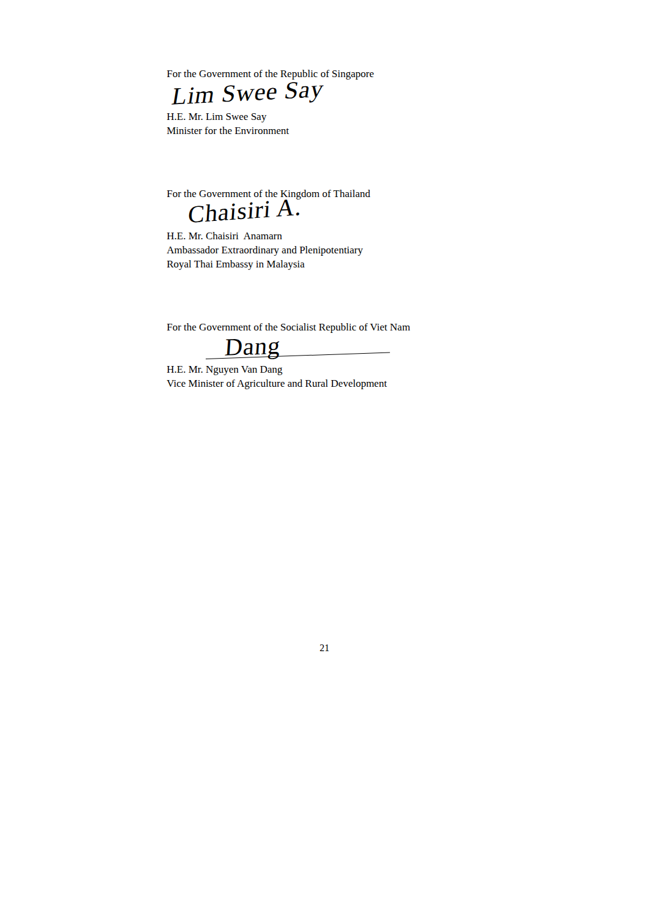For the Government of the Republic of Singapore
Lim Swee Say
H.E. Mr. Lim Swee Say
Minister for the Environment
For the Government of the Kingdom of Thailand
Chaisiri A.
H.E. Mr. Chaisiri Anamarn
Ambassador Extraordinary and Plenipotentiary
Royal Thai Embassy in Malaysia
For the Government of the Socialist Republic of Viet Nam
Dang
H.E. Mr. Nguyen Van Dang
Vice Minister of Agriculture and Rural Development
21